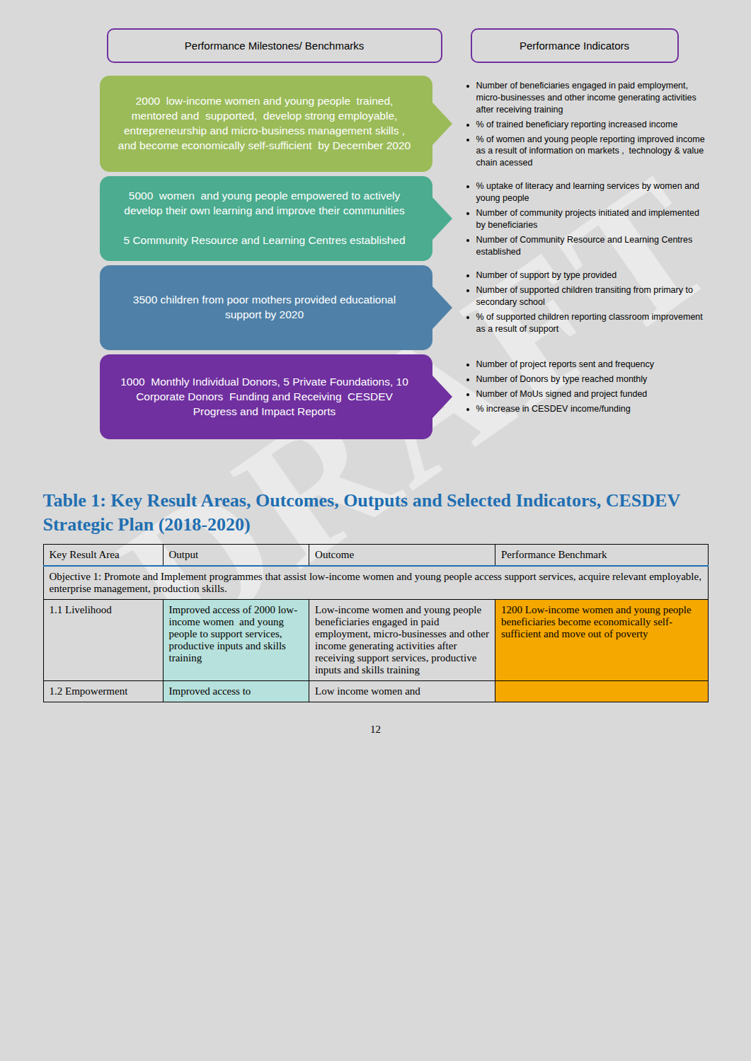DRAFT
Performance Milestones/ Benchmarks
Performance Indicators
2000 low-income women and young people trained, mentored and supported, develop strong employable, entrepreneurship and micro-business management skills , and become economically self-sufficient by December 2020
Number of beneficiaries engaged in paid employment, micro-businesses and other income generating activities after receiving training
% of trained beneficiary reporting increased income
% of women and young people reporting improved income as a result of information on markets , technology & value chain acessed
5000 women and young people empowered to actively develop their own learning and improve their communities
5 Community Resource and Learning Centres established
% uptake of literacy and learning services by women and young people
Number of community projects initiated and implemented by beneficiaries
Number of Community Resource and Learning Centres established
3500 children from poor mothers provided educational support by 2020
Number of support by type provided
Number of supported children transiting from primary to secondary school
% of supported children reporting classroom improvement as a result of support
1000 Monthly Individual Donors, 5 Private Foundations, 10 Corporate Donors Funding and Receiving CESDEV Progress and Impact Reports
Number of project reports sent and frequency
Number of Donors by type reached monthly
Number of MoUs signed and project funded
% increase in CESDEV income/funding
Table 1: Key Result Areas, Outcomes, Outputs and Selected Indicators, CESDEV Strategic Plan (2018-2020)
| Key Result Area | Output | Outcome | Performance Benchmark |
| --- | --- | --- | --- |
| Objective 1: Promote and Implement programmes that assist low-income women and young people access support services, acquire relevant employable, enterprise management, production skills. |
| 1.1 Livelihood | Improved access of 2000 low-income women and young people to support services, productive inputs and skills training | Low-income women and young people beneficiaries engaged in paid employment, micro-businesses and other income generating activities after receiving support services, productive inputs and skills training | 1200 Low-income women and young people beneficiaries become economically self-sufficient and move out of poverty |
| 1.2 Empowerment | Improved access to | Low income women and | |
12